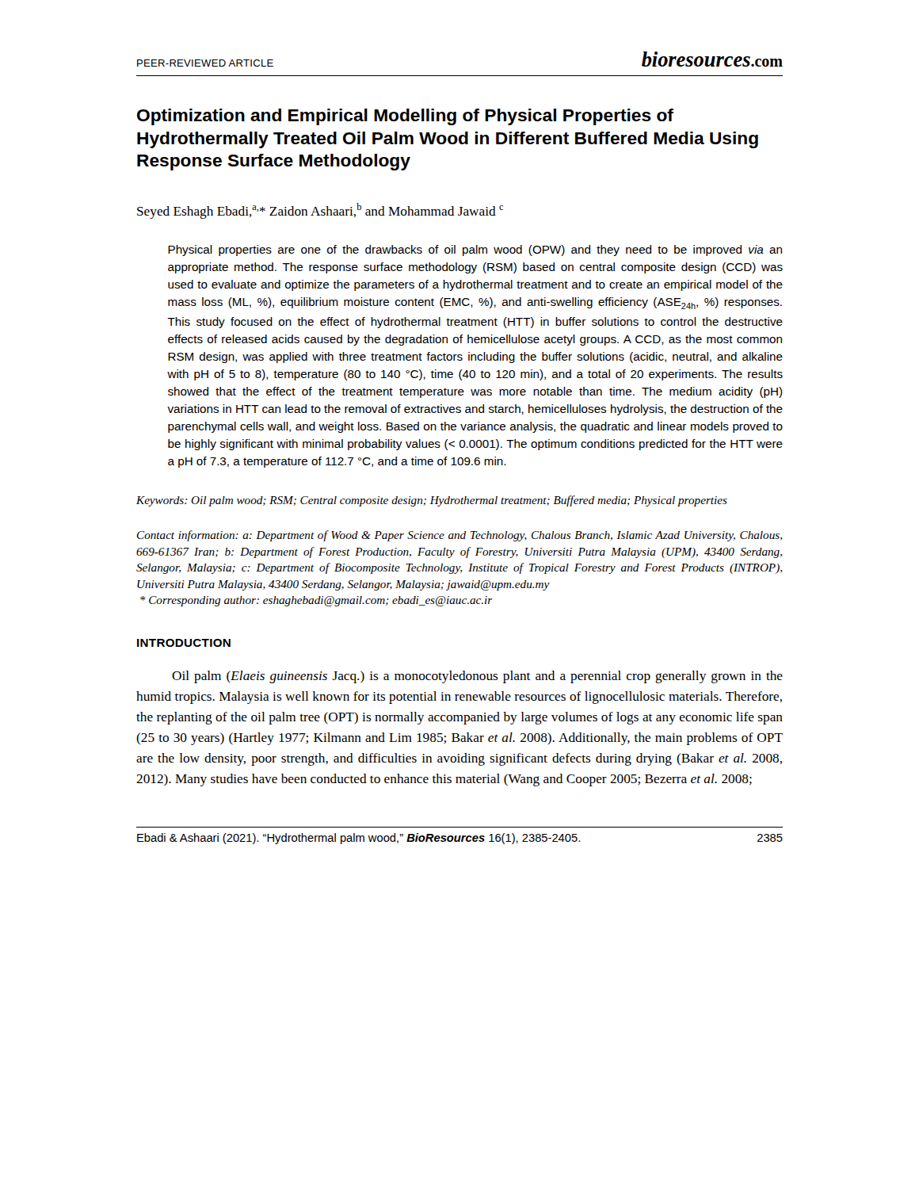PEER-REVIEWED ARTICLE bioresources.com
Optimization and Empirical Modelling of Physical Properties of Hydrothermally Treated Oil Palm Wood in Different Buffered Media Using Response Surface Methodology
Seyed Eshagh Ebadi,a,* Zaidon Ashaari,b and Mohammad Jawaid c
Physical properties are one of the drawbacks of oil palm wood (OPW) and they need to be improved via an appropriate method. The response surface methodology (RSM) based on central composite design (CCD) was used to evaluate and optimize the parameters of a hydrothermal treatment and to create an empirical model of the mass loss (ML, %), equilibrium moisture content (EMC, %), and anti-swelling efficiency (ASE24h, %) responses. This study focused on the effect of hydrothermal treatment (HTT) in buffer solutions to control the destructive effects of released acids caused by the degradation of hemicellulose acetyl groups. A CCD, as the most common RSM design, was applied with three treatment factors including the buffer solutions (acidic, neutral, and alkaline with pH of 5 to 8), temperature (80 to 140 °C), time (40 to 120 min), and a total of 20 experiments. The results showed that the effect of the treatment temperature was more notable than time. The medium acidity (pH) variations in HTT can lead to the removal of extractives and starch, hemicelluloses hydrolysis, the destruction of the parenchymal cells wall, and weight loss. Based on the variance analysis, the quadratic and linear models proved to be highly significant with minimal probability values (< 0.0001). The optimum conditions predicted for the HTT were a pH of 7.3, a temperature of 112.7 °C, and a time of 109.6 min.
Keywords: Oil palm wood; RSM; Central composite design; Hydrothermal treatment; Buffered media; Physical properties
Contact information: a: Department of Wood & Paper Science and Technology, Chalous Branch, Islamic Azad University, Chalous, 669-61367 Iran; b: Department of Forest Production, Faculty of Forestry, Universiti Putra Malaysia (UPM), 43400 Serdang, Selangor, Malaysia; c: Department of Biocomposite Technology, Institute of Tropical Forestry and Forest Products (INTROP), Universiti Putra Malaysia, 43400 Serdang, Selangor, Malaysia; jawaid@upm.edu.my
* Corresponding author: eshaghebadi@gmail.com; ebadi_es@iauc.ac.ir
INTRODUCTION
Oil palm (Elaeis guineensis Jacq.) is a monocotyledonous plant and a perennial crop generally grown in the humid tropics. Malaysia is well known for its potential in renewable resources of lignocellulosic materials. Therefore, the replanting of the oil palm tree (OPT) is normally accompanied by large volumes of logs at any economic life span (25 to 30 years) (Hartley 1977; Kilmann and Lim 1985; Bakar et al. 2008). Additionally, the main problems of OPT are the low density, poor strength, and difficulties in avoiding significant defects during drying (Bakar et al. 2008, 2012). Many studies have been conducted to enhance this material (Wang and Cooper 2005; Bezerra et al. 2008;
Ebadi & Ashaari (2021). “Hydrothermal palm wood,” BioResources 16(1), 2385-2405. 2385